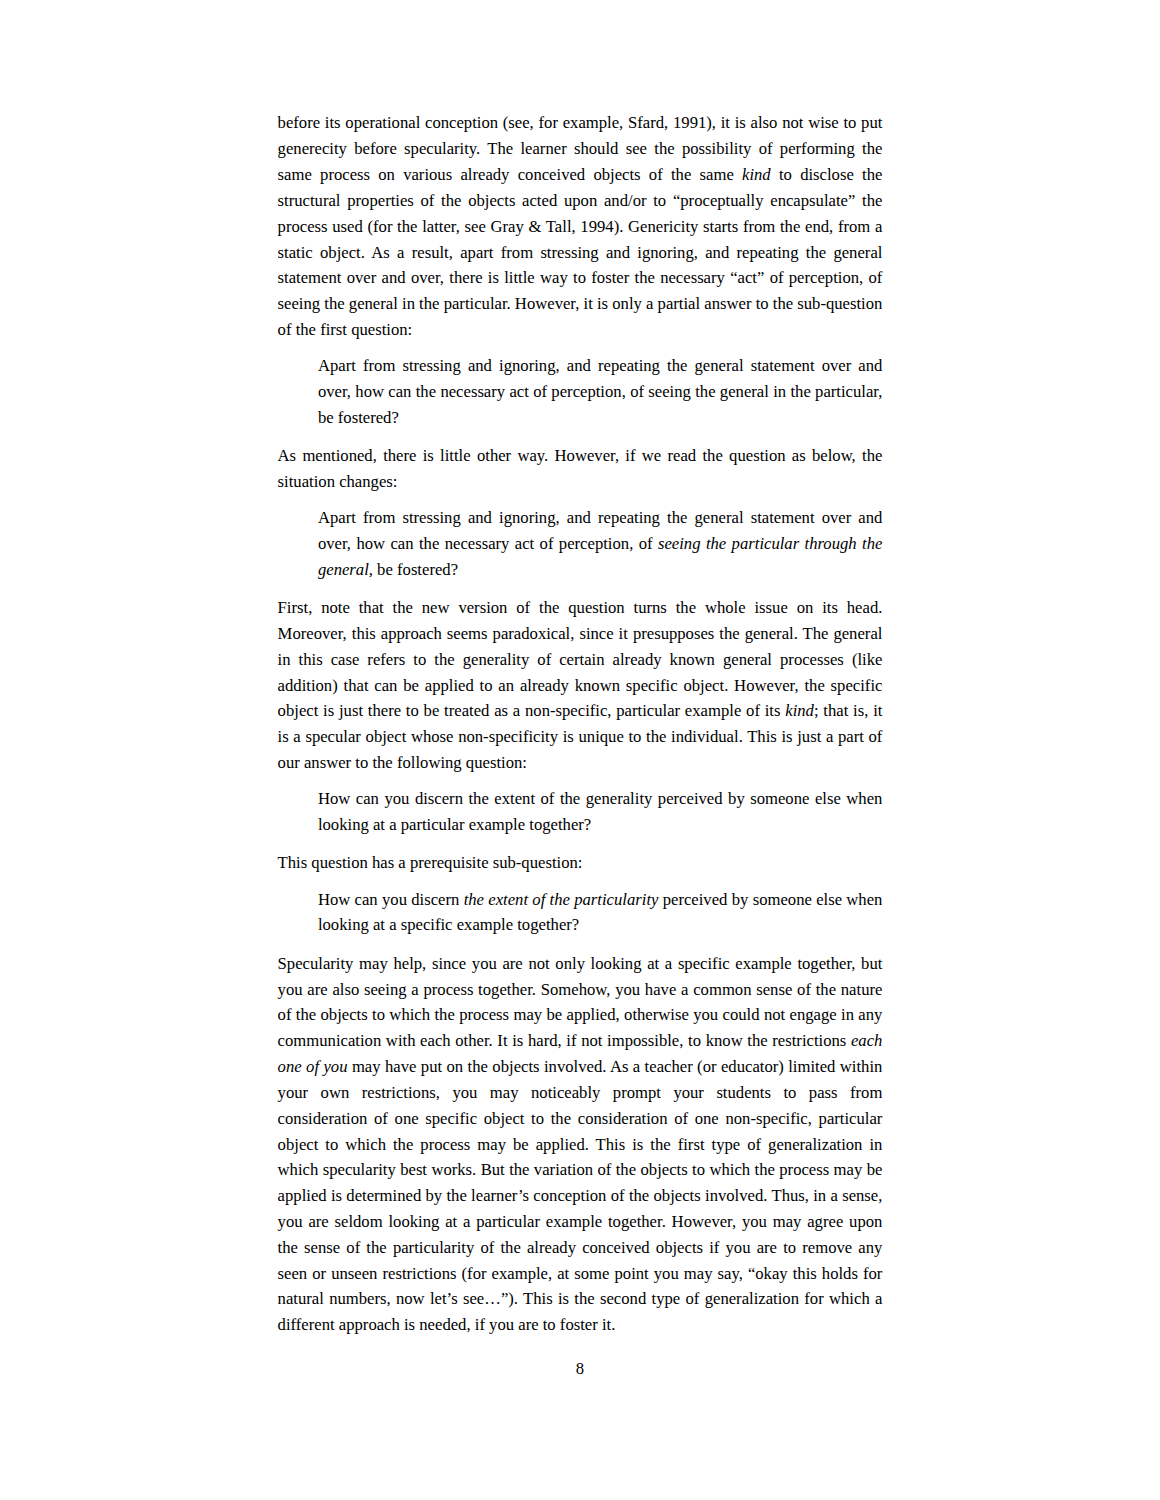before its operational conception (see, for example, Sfard, 1991), it is also not wise to put generecity before specularity. The learner should see the possibility of performing the same process on various already conceived objects of the same kind to disclose the structural properties of the objects acted upon and/or to “proceptually encapsulate” the process used (for the latter, see Gray & Tall, 1994). Genericity starts from the end, from a static object. As a result, apart from stressing and ignoring, and repeating the general statement over and over, there is little way to foster the necessary “act” of perception, of seeing the general in the particular. However, it is only a partial answer to the sub-question of the first question:
Apart from stressing and ignoring, and repeating the general statement over and over, how can the necessary act of perception, of seeing the general in the particular, be fostered?
As mentioned, there is little other way. However, if we read the question as below, the situation changes:
Apart from stressing and ignoring, and repeating the general statement over and over, how can the necessary act of perception, of seeing the particular through the general, be fostered?
First, note that the new version of the question turns the whole issue on its head. Moreover, this approach seems paradoxical, since it presupposes the general. The general in this case refers to the generality of certain already known general processes (like addition) that can be applied to an already known specific object. However, the specific object is just there to be treated as a non-specific, particular example of its kind; that is, it is a specular object whose non-specificity is unique to the individual. This is just a part of our answer to the following question:
How can you discern the extent of the generality perceived by someone else when looking at a particular example together?
This question has a prerequisite sub-question:
How can you discern the extent of the particularity perceived by someone else when looking at a specific example together?
Specularity may help, since you are not only looking at a specific example together, but you are also seeing a process together. Somehow, you have a common sense of the nature of the objects to which the process may be applied, otherwise you could not engage in any communication with each other. It is hard, if not impossible, to know the restrictions each one of you may have put on the objects involved. As a teacher (or educator) limited within your own restrictions, you may noticeably prompt your students to pass from consideration of one specific object to the consideration of one non-specific, particular object to which the process may be applied. This is the first type of generalization in which specularity best works. But the variation of the objects to which the process may be applied is determined by the learner’s conception of the objects involved. Thus, in a sense, you are seldom looking at a particular example together. However, you may agree upon the sense of the particularity of the already conceived objects if you are to remove any seen or unseen restrictions (for example, at some point you may say, “okay this holds for natural numbers, now let’s see…”). This is the second type of generalization for which a different approach is needed, if you are to foster it.
8